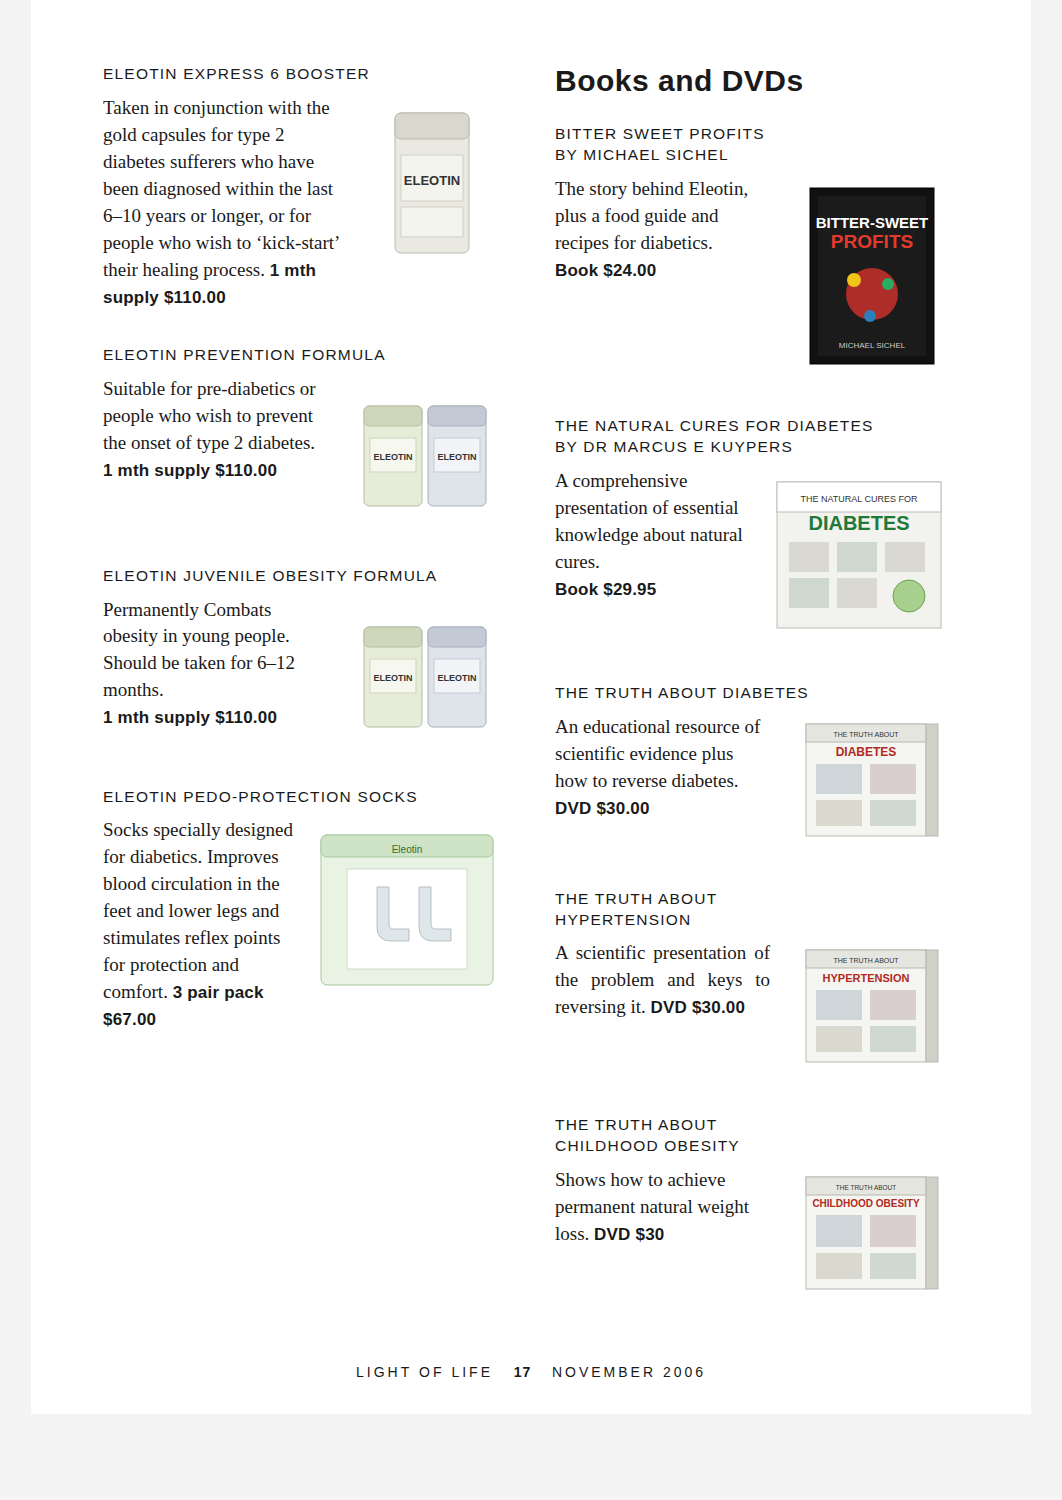Eleotin Express 6 Booster
Taken in conjunction with the gold capsules for type 2 diabetes sufferers who have been diagnosed within the last 6–10 years or longer, or for people who wish to ‘kick-start’ their healing process. 1 mth supply $110.00
Eleotin Prevention Formula
Suitable for pre-diabetics or people who wish to prevent the onset of type 2 diabetes.
1 mth supply $110.00
Eleotin Juvenile Obesity Formula
Permanently Combats obesity in young people. Should be taken for 6–12 months.
1 mth supply $110.00
Eleotin Pedo-Protection Socks
Socks specially designed for diabetics. Improves blood circulation in the feet and lower legs and stimulates reflex points for protection and comfort. 3 pair pack $67.00
Books and DVDs
Bitter Sweet Profits
by Michael Sichel
The story behind Eleotin, plus a food guide and recipes for diabetics.
Book $24.00
The Natural Cures for Diabetes
by Dr Marcus E Kuypers
A comprehensive presentation of essential knowledge about natural cures.
Book $29.95
The Truth About Diabetes
An educational resource of scientific evidence plus how to reverse diabetes.
DVD $30.00
The Truth About
Hypertension
A scientific presentation of the problem and keys to reversing it. DVD $30.00
The Truth About
Childhood Obesity
Shows how to achieve permanent natural weight loss. DVD $30
LIGHT OF LIFE 17 NOVEMBER 2006